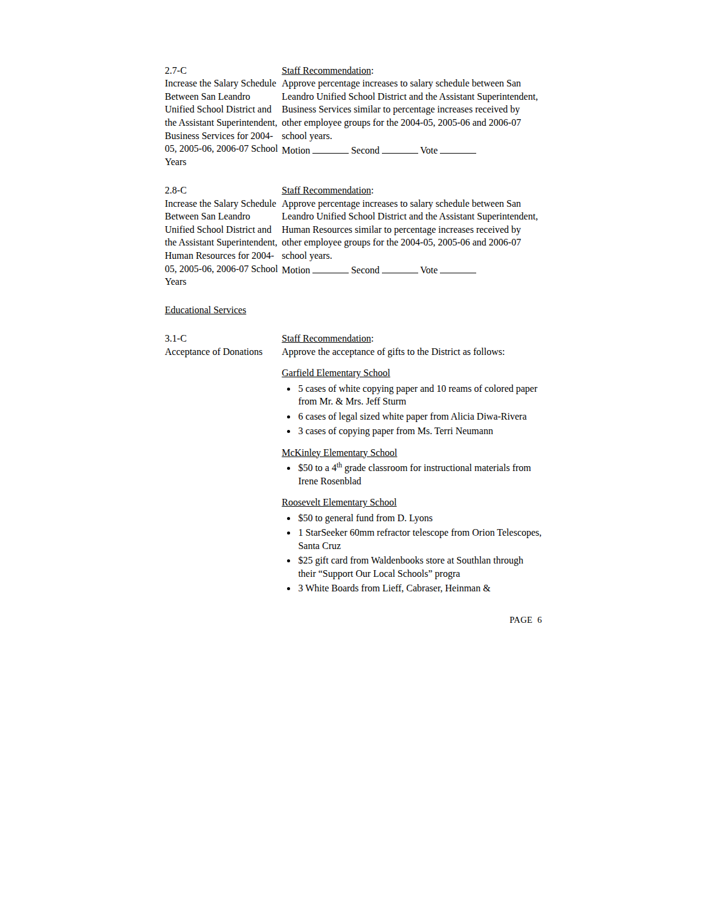| 2.7-C Increase the Salary Schedule Between San Leandro Unified School District and the Assistant Superintendent, Business Services for 2004-05, 2005-06, 2006-07 School Years | Staff Recommendation : Approve percentage increases to salary schedule between San Leandro Unified School District and the Assistant Superintendent, Business Services similar to percentage increases received by other employee groups for the 2004-05, 2005-06 and 2006-07 school years. Motion Second Vote |
| 2.8-C Increase the Salary Schedule Between San Leandro Unified School District and the Assistant Superintendent, Human Resources for 2004-05, 2005-06, 2006-07 School Years | Staff Recommendation : Approve percentage increases to salary schedule between San Leandro Unified School District and the Assistant Superintendent, Human Resources similar to percentage increases received by other employee groups for the 2004-05, 2005-06 and 2006-07 school years. Motion Second Vote |
| Educational Services | |
| 3.1-C Acceptance of Donations | Staff Recommendation : Approve the acceptance of gifts to the District as follows: Garfield Elementary School 5 cases of white copying paper and 10 reams of colored paper from Mr. & Mrs. Jeff Sturm 6 cases of legal sized white paper from Alicia Diwa-Rivera 3 cases of copying paper from Ms. Terri Neumann McKinley Elementary School $50 to a 4 th grade classroom for instructional materials from Irene Rosenblad Roosevelt Elementary School $50 to general fund from D. Lyons 1 StarSeeker 60mm refractor telescope from Orion Telescopes, Santa Cruz $25 gift card from Waldenbooks store at Southlan through their “Support Our Local Schools” progra 3 White Boards from Lieff, Cabraser, Heinman & |
PAGE 6